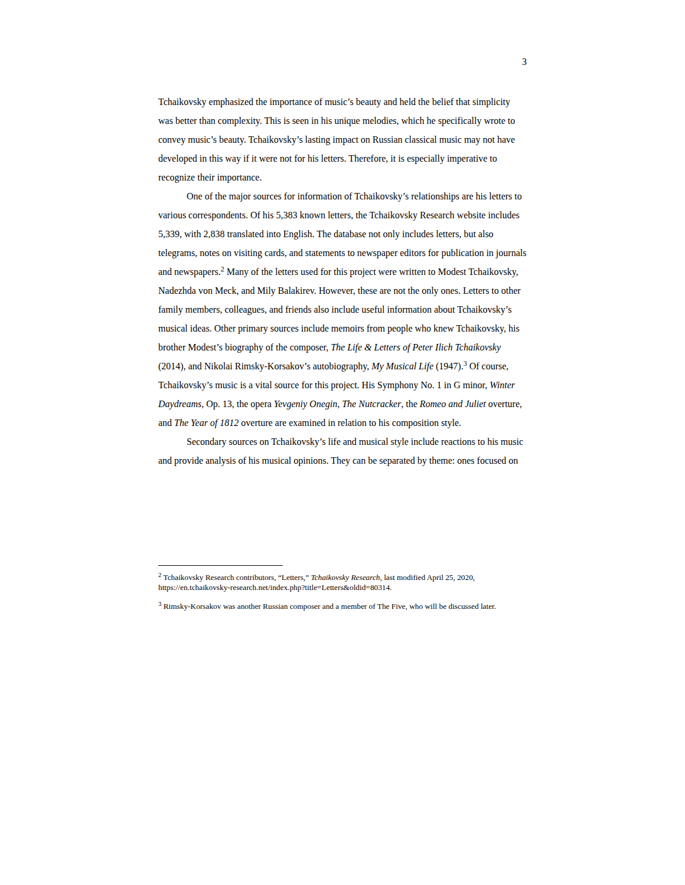3
Tchaikovsky emphasized the importance of music’s beauty and held the belief that simplicity was better than complexity. This is seen in his unique melodies, which he specifically wrote to convey music’s beauty. Tchaikovsky’s lasting impact on Russian classical music may not have developed in this way if it were not for his letters. Therefore, it is especially imperative to recognize their importance.
One of the major sources for information of Tchaikovsky’s relationships are his letters to various correspondents. Of his 5,383 known letters, the Tchaikovsky Research website includes 5,339, with 2,838 translated into English. The database not only includes letters, but also telegrams, notes on visiting cards, and statements to newspaper editors for publication in journals and newspapers.2 Many of the letters used for this project were written to Modest Tchaikovsky, Nadezhda von Meck, and Mily Balakirev. However, these are not the only ones. Letters to other family members, colleagues, and friends also include useful information about Tchaikovsky’s musical ideas. Other primary sources include memoirs from people who knew Tchaikovsky, his brother Modest’s biography of the composer, The Life & Letters of Peter Ilich Tchaikovsky (2014), and Nikolai Rimsky-Korsakov’s autobiography, My Musical Life (1947).3 Of course, Tchaikovsky’s music is a vital source for this project. His Symphony No. 1 in G minor, Winter Daydreams, Op. 13, the opera Yevgeniy Onegin, The Nutcracker, the Romeo and Juliet overture, and The Year of 1812 overture are examined in relation to his composition style.
Secondary sources on Tchaikovsky’s life and musical style include reactions to his music and provide analysis of his musical opinions. They can be separated by theme: ones focused on
2 Tchaikovsky Research contributors, “Letters,” Tchaikovsky Research, last modified April 25, 2020, https://en.tchaikovsky-research.net/index.php?title=Letters&oldid=80314.
3 Rimsky-Korsakov was another Russian composer and a member of The Five, who will be discussed later.